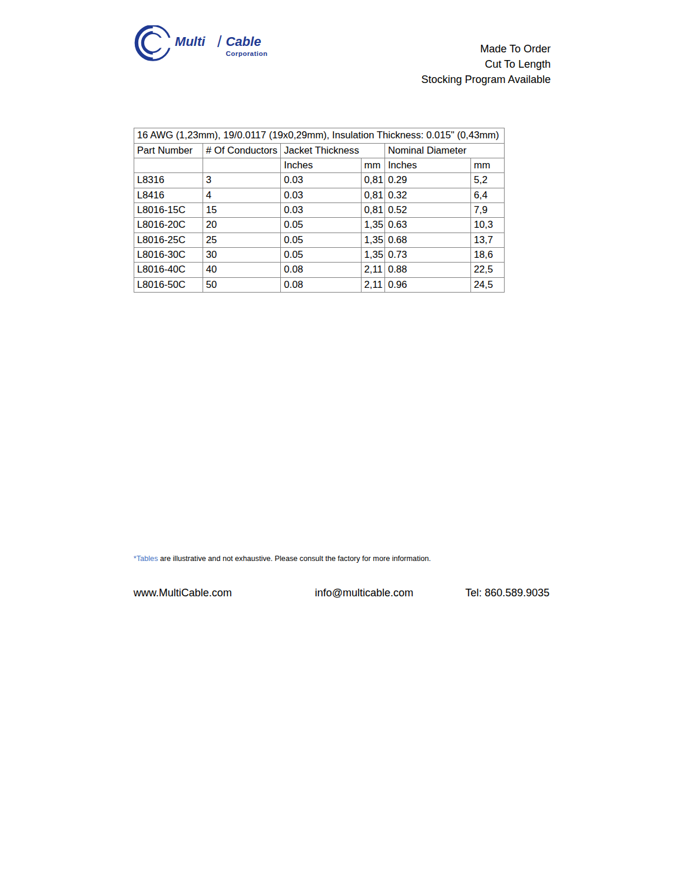Multi / Cable Corporation
Made To Order
Cut To Length
Stocking Program Available
| 16 AWG (1,23mm), 19/0.0117 (19x0,29mm), Insulation Thickness: 0.015" (0,43mm) |
| Part Number | # Of Conductors | Jacket Thickness | Nominal Diameter |
| | | Inches | mm | Inches | mm |
| L8316 | 3 | 0.03 | 0,81 | 0.29 | 5,2 |
| L8416 | 4 | 0.03 | 0,81 | 0.32 | 6,4 |
| L8016-15C | 15 | 0.03 | 0,81 | 0.52 | 7,9 |
| L8016-20C | 20 | 0.05 | 1,35 | 0.63 | 10,3 |
| L8016-25C | 25 | 0.05 | 1,35 | 0.68 | 13,7 |
| L8016-30C | 30 | 0.05 | 1,35 | 0.73 | 18,6 |
| L8016-40C | 40 | 0.08 | 2,11 | 0.88 | 22,5 |
| L8016-50C | 50 | 0.08 | 2,11 | 0.96 | 24,5 |
*Tables are illustrative and not exhaustive. Please consult the factory for more information.
www.MultiCable.com info@multicable.com Tel: 860.589.9035